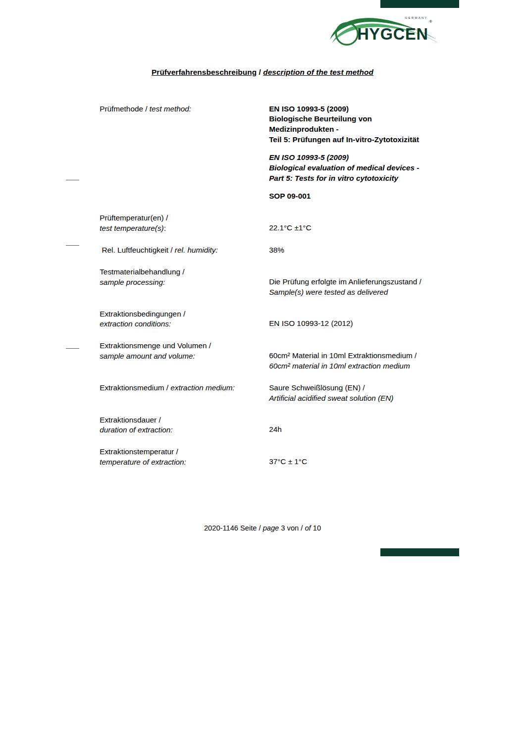HYGCEN ® GERMANY
Prüfverfahrensbeschreibung / description of the test method
| Prüfmethode / test method: | EN ISO 10993-5 (2009) Biologische Beurteilung von Medizinprodukten - Teil 5: Prüfungen auf In-vitro-Zytotoxizität EN ISO 10993-5 (2009) Biological evaluation of medical devices - Part 5: Tests for in vitro cytotoxicity SOP 09-001 |
| Prüftemperatur(en) / test temperature(s) : | 22.1°C ±1°C |
| Rel. Luftfeuchtigkeit / rel. humidity: | 38% |
| Testmaterialbehandlung / sample processing: | Die Prüfung erfolgte im Anlieferungszustand / Sample(s) were tested as delivered |
| Extraktionsbedingungen / extraction conditions: | EN ISO 10993-12 (2012) |
| Extraktionsmenge und Volumen / sample amount and volume: | 60cm² Material in 10ml Extraktionsmedium / 60cm² material in 10ml extraction medium |
| Extraktionsmedium / extraction medium: | Saure Schweißlösung (EN) / Artificial acidified sweat solution (EN) |
| Extraktionsdauer / duration of extraction: | 24h |
| Extraktionstemperatur / temperature of extraction: | 37°C ± 1°C |
2020-1146 Seite / page 3 von / of 10